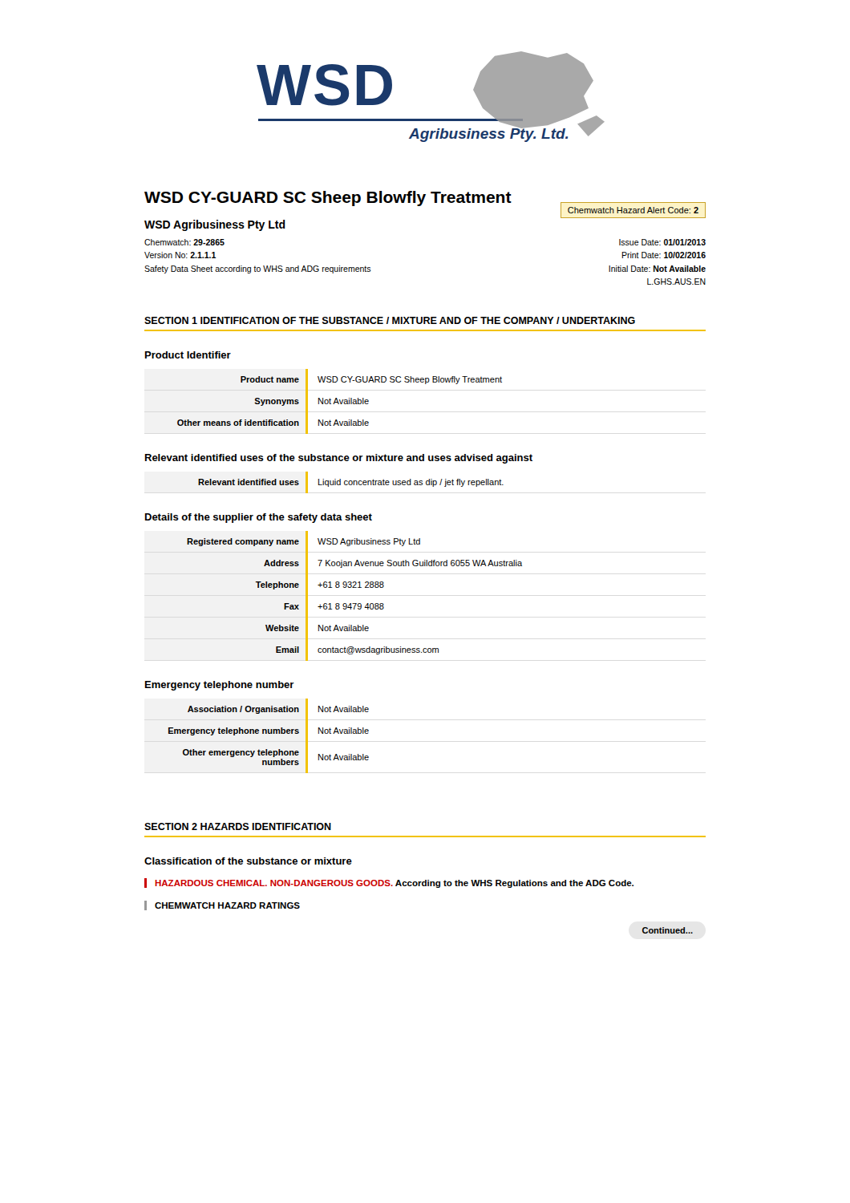WSD
Agribusiness Pty. Ltd.
WSD CY-GUARD SC Sheep Blowfly Treatment
Chemwatch Hazard Alert Code: 2
WSD Agribusiness Pty Ltd
Chemwatch: 29-2865
Version No: 2.1.1.1
Safety Data Sheet according to WHS and ADG requirements
Issue Date: 01/01/2013
Print Date: 10/02/2016
Initial Date: Not Available
L.GHS.AUS.EN
SECTION 1 IDENTIFICATION OF THE SUBSTANCE / MIXTURE AND OF THE COMPANY / UNDERTAKING
Product Identifier
| Product name | WSD CY-GUARD SC Sheep Blowfly Treatment |
| Synonyms | Not Available |
| Other means of identification | Not Available |
Relevant identified uses of the substance or mixture and uses advised against
| Relevant identified uses | Liquid concentrate used as dip / jet fly repellant. |
Details of the supplier of the safety data sheet
| Registered company name | WSD Agribusiness Pty Ltd |
| Address | 7 Koojan Avenue South Guildford 6055 WA Australia |
| Telephone | +61 8 9321 2888 |
| Fax | +61 8 9479 4088 |
| Website | Not Available |
| Email | contact@wsdagribusiness.com |
Emergency telephone number
| Association / Organisation | Not Available |
| Emergency telephone numbers | Not Available |
| Other emergency telephone numbers | Not Available |
SECTION 2 HAZARDS IDENTIFICATION
Classification of the substance or mixture
HAZARDOUS CHEMICAL. NON-DANGEROUS GOODS. According to the WHS Regulations and the ADG Code.
CHEMWATCH HAZARD RATINGS
Continued...